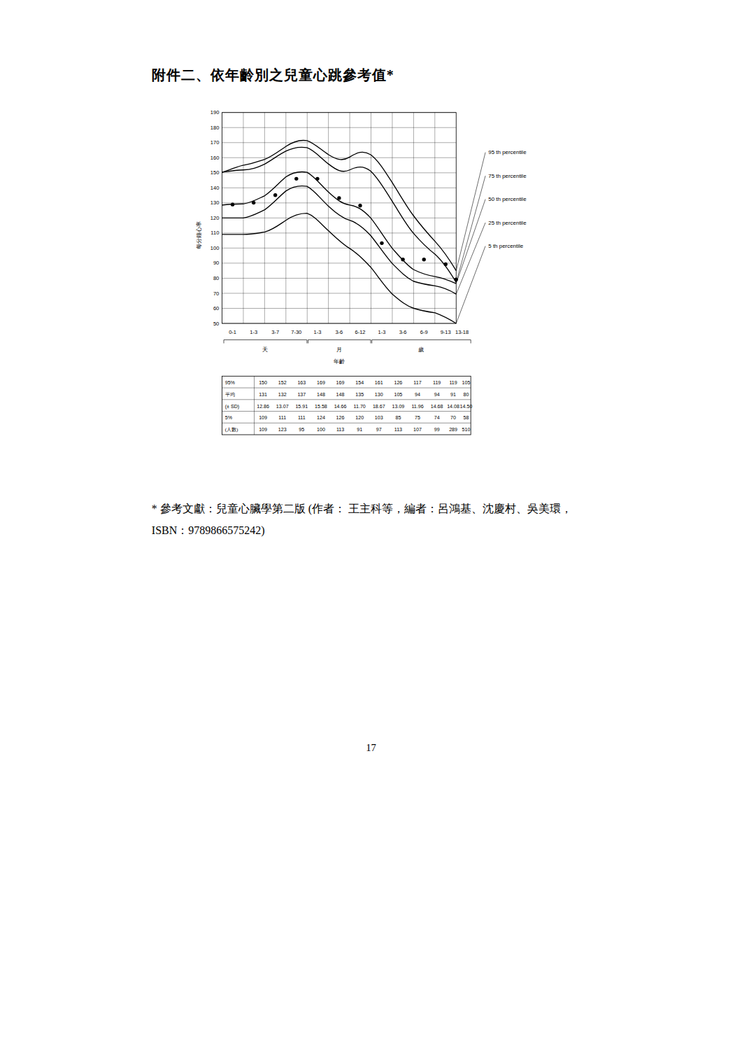附件二、依年齡別之兒童心跳參考值*
190 180 170 160 150 140 130 120 110 100 90 80 70 60 50 每分鐘心率 95 th percentile 75 th percentile 50 th percentile 25 th percentile 5 th percentile 0-1 1-3 3-7 7-30 1-3 3-6 6-12 1-3 3-6 6-9 9-13 13-18 天 月 歲 年齡 95% (± SD) 5% 平均 (人數) 150 152 163 169 169 154 161 126 117 119 119 105 131 132 137 148 148 135 130 105 94 94 91 80 12.86 13.07 15.91 15.58 14.66 11.70 18.67 13.09 11.96 14.68 14.08 14.50 109 111 111 124 126 120 103 85 75 74 70 58 109 123 95 100 113 91 97 113 107 99 289 510
* 參考文獻：兒童心臟學第二版 (作者： 王主科等，編者：呂鴻基、沈慶村、吳美環，
ISBN：9789866575242)
17